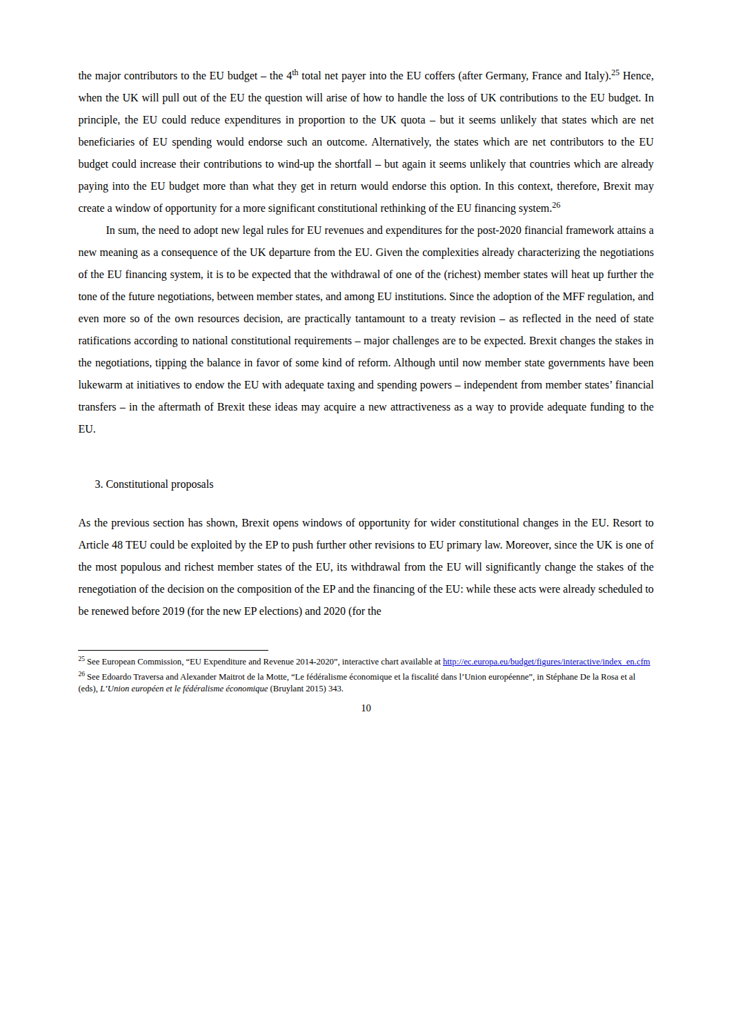the major contributors to the EU budget – the 4th total net payer into the EU coffers (after Germany, France and Italy).25 Hence, when the UK will pull out of the EU the question will arise of how to handle the loss of UK contributions to the EU budget. In principle, the EU could reduce expenditures in proportion to the UK quota – but it seems unlikely that states which are net beneficiaries of EU spending would endorse such an outcome. Alternatively, the states which are net contributors to the EU budget could increase their contributions to wind-up the shortfall – but again it seems unlikely that countries which are already paying into the EU budget more than what they get in return would endorse this option. In this context, therefore, Brexit may create a window of opportunity for a more significant constitutional rethinking of the EU financing system.26
In sum, the need to adopt new legal rules for EU revenues and expenditures for the post-2020 financial framework attains a new meaning as a consequence of the UK departure from the EU. Given the complexities already characterizing the negotiations of the EU financing system, it is to be expected that the withdrawal of one of the (richest) member states will heat up further the tone of the future negotiations, between member states, and among EU institutions. Since the adoption of the MFF regulation, and even more so of the own resources decision, are practically tantamount to a treaty revision – as reflected in the need of state ratifications according to national constitutional requirements – major challenges are to be expected. Brexit changes the stakes in the negotiations, tipping the balance in favor of some kind of reform. Although until now member state governments have been lukewarm at initiatives to endow the EU with adequate taxing and spending powers – independent from member states’ financial transfers – in the aftermath of Brexit these ideas may acquire a new attractiveness as a way to provide adequate funding to the EU.
Constitutional proposals
As the previous section has shown, Brexit opens windows of opportunity for wider constitutional changes in the EU. Resort to Article 48 TEU could be exploited by the EP to push further other revisions to EU primary law. Moreover, since the UK is one of the most populous and richest member states of the EU, its withdrawal from the EU will significantly change the stakes of the renegotiation of the decision on the composition of the EP and the financing of the EU: while these acts were already scheduled to be renewed before 2019 (for the new EP elections) and 2020 (for the
25 See European Commission, “EU Expenditure and Revenue 2014-2020”, interactive chart available at http://ec.europa.eu/budget/figures/interactive/index_en.cfm
26 See Edoardo Traversa and Alexander Maitrot de la Motte, “Le fédéralisme économique et la fiscalité dans l’Union européenne”, in Stéphane De la Rosa et al (eds), L’Union européen et le fédéralisme économique (Bruylant 2015) 343.
10